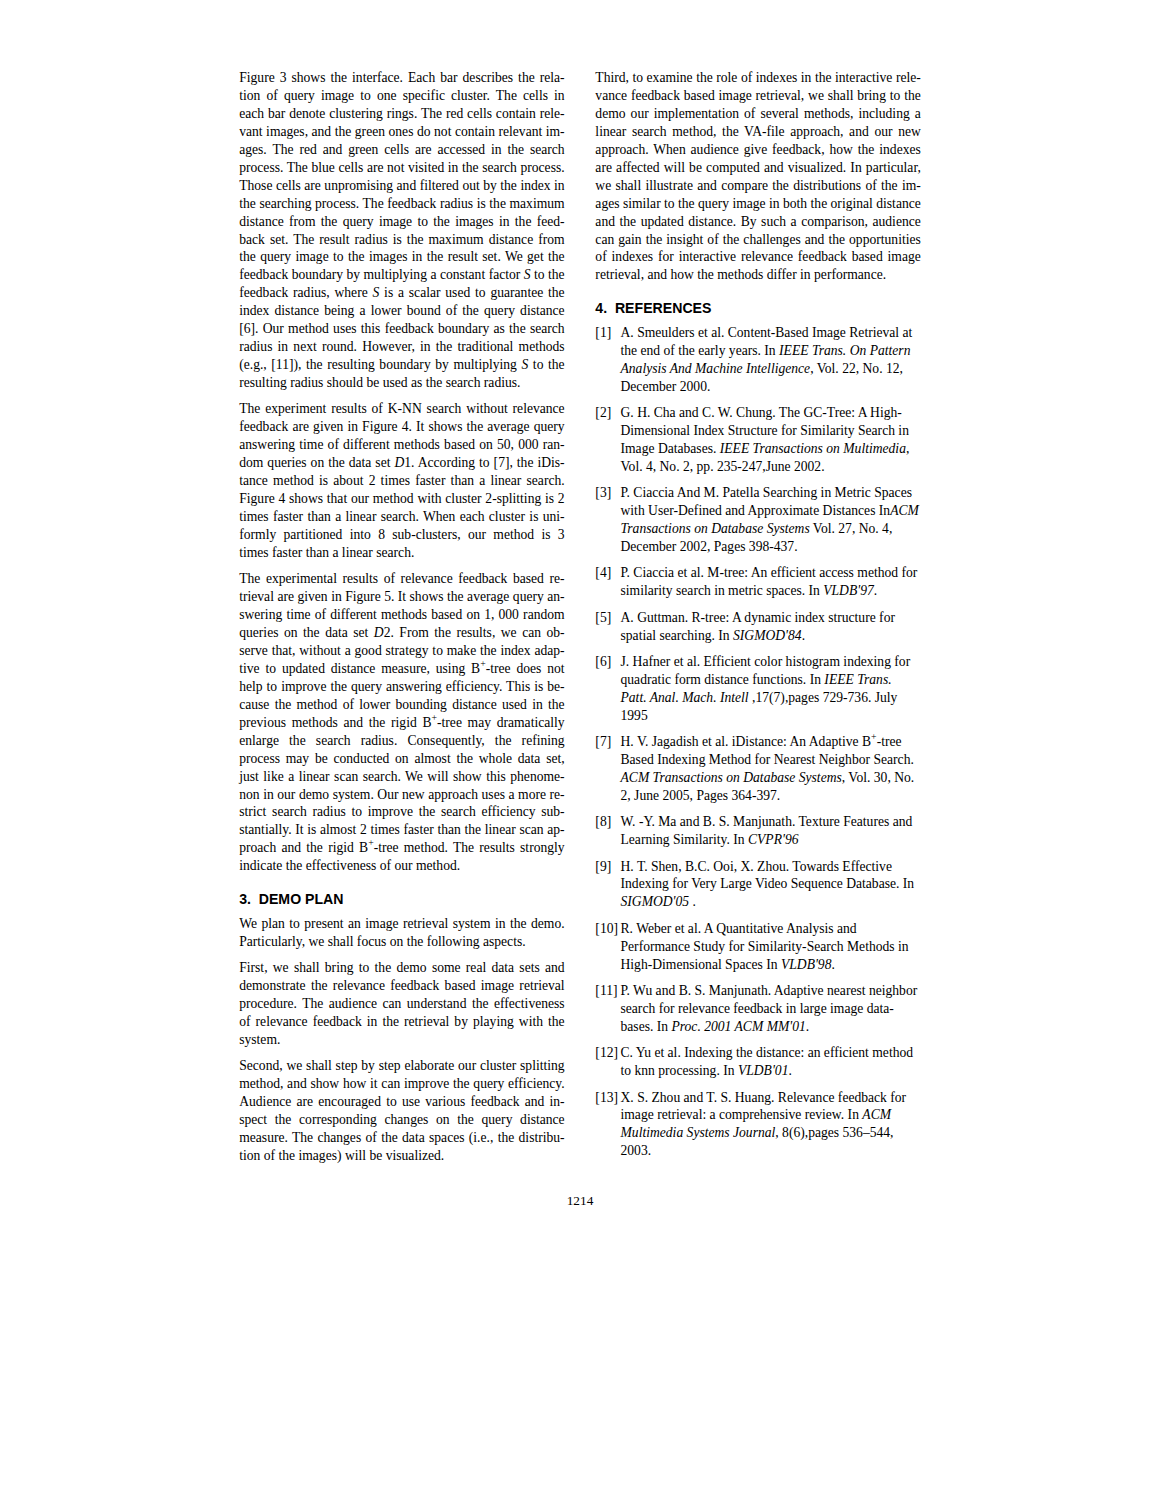Figure 3 shows the interface. Each bar describes the relation of query image to one specific cluster. The cells in each bar denote clustering rings. The red cells contain relevant images, and the green ones do not contain relevant images. The red and green cells are accessed in the search process. The blue cells are not visited in the search process. Those cells are unpromising and filtered out by the index in the searching process. The feedback radius is the maximum distance from the query image to the images in the feedback set. The result radius is the maximum distance from the query image to the images in the result set. We get the feedback boundary by multiplying a constant factor S to the feedback radius, where S is a scalar used to guarantee the index distance being a lower bound of the query distance [6]. Our method uses this feedback boundary as the search radius in next round. However, in the traditional methods (e.g., [11]), the resulting boundary by multiplying S to the resulting radius should be used as the search radius.
The experiment results of K-NN search without relevance feedback are given in Figure 4. It shows the average query answering time of different methods based on 50, 000 random queries on the data set D1. According to [7], the iDistance method is about 2 times faster than a linear search. Figure 4 shows that our method with cluster 2-splitting is 2 times faster than a linear search. When each cluster is uniformly partitioned into 8 sub-clusters, our method is 3 times faster than a linear search.
The experimental results of relevance feedback based retrieval are given in Figure 5. It shows the average query answering time of different methods based on 1, 000 random queries on the data set D2. From the results, we can observe that, without a good strategy to make the index adaptive to updated distance measure, using B+-tree does not help to improve the query answering efficiency. This is because the method of lower bounding distance used in the previous methods and the rigid B+-tree may dramatically enlarge the search radius. Consequently, the refining process may be conducted on almost the whole data set, just like a linear scan search. We will show this phenomenon in our demo system. Our new approach uses a more restrict search radius to improve the search efficiency substantially. It is almost 2 times faster than the linear scan approach and the rigid B+-tree method. The results strongly indicate the effectiveness of our method.
3. DEMO PLAN
We plan to present an image retrieval system in the demo. Particularly, we shall focus on the following aspects.
First, we shall bring to the demo some real data sets and demonstrate the relevance feedback based image retrieval procedure. The audience can understand the effectiveness of relevance feedback in the retrieval by playing with the system.
Second, we shall step by step elaborate our cluster splitting method, and show how it can improve the query efficiency. Audience are encouraged to use various feedback and inspect the corresponding changes on the query distance measure. The changes of the data spaces (i.e., the distribution of the images) will be visualized.
Third, to examine the role of indexes in the interactive relevance feedback based image retrieval, we shall bring to the demo our implementation of several methods, including a linear search method, the VA-file approach, and our new approach. When audience give feedback, how the indexes are affected will be computed and visualized. In particular, we shall illustrate and compare the distributions of the images similar to the query image in both the original distance and the updated distance. By such a comparison, audience can gain the insight of the challenges and the opportunities of indexes for interactive relevance feedback based image retrieval, and how the methods differ in performance.
4. REFERENCES
A. Smeulders et al. Content-Based Image Retrieval at the end of the early years. In IEEE Trans. On Pattern Analysis And Machine Intelligence, Vol. 22, No. 12, December 2000.
G. H. Cha and C. W. Chung. The GC-Tree: A High-Dimensional Index Structure for Similarity Search in Image Databases. IEEE Transactions on Multimedia, Vol. 4, No. 2, pp. 235-247,June 2002.
P. Ciaccia And M. Patella Searching in Metric Spaces with User-Defined and Approximate Distances InACM Transactions on Database Systems Vol. 27, No. 4, December 2002, Pages 398-437.
P. Ciaccia et al. M-tree: An efficient access method for similarity search in metric spaces. In VLDB'97.
A. Guttman. R-tree: A dynamic index structure for spatial searching. In SIGMOD'84.
J. Hafner et al. Efficient color histogram indexing for quadratic form distance functions. In IEEE Trans. Patt. Anal. Mach. Intell ,17(7),pages 729-736. July 1995
H. V. Jagadish et al. iDistance: An Adaptive B+-tree Based Indexing Method for Nearest Neighbor Search. ACM Transactions on Database Systems, Vol. 30, No. 2, June 2005, Pages 364-397.
W. -Y. Ma and B. S. Manjunath. Texture Features and Learning Similarity. In CVPR'96
H. T. Shen, B.C. Ooi, X. Zhou. Towards Effective Indexing for Very Large Video Sequence Database. In SIGMOD'05 .
R. Weber et al. A Quantitative Analysis and Performance Study for Similarity-Search Methods in High-Dimensional Spaces In VLDB'98.
P. Wu and B. S. Manjunath. Adaptive nearest neighbor search for relevance feedback in large image databases. In Proc. 2001 ACM MM'01.
C. Yu et al. Indexing the distance: an efficient method to knn processing. In VLDB'01.
X. S. Zhou and T. S. Huang. Relevance feedback for image retrieval: a comprehensive review. In ACM Multimedia Systems Journal, 8(6),pages 536–544, 2003.
1214